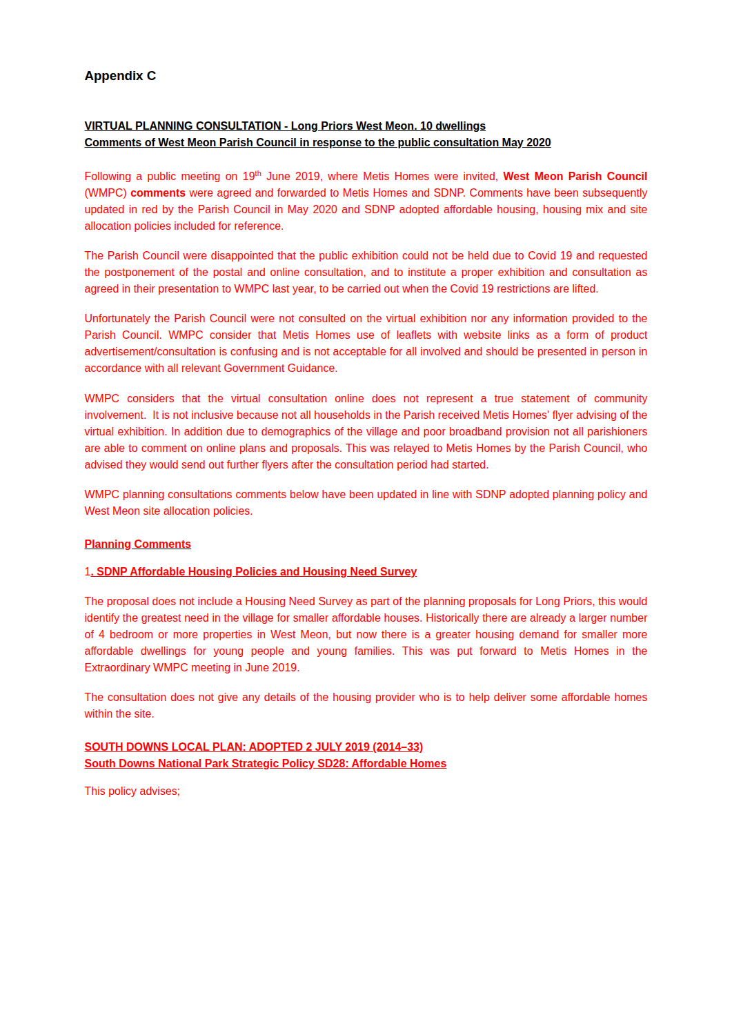Appendix C
VIRTUAL PLANNING CONSULTATION - Long Priors West Meon. 10 dwellings
Comments of West Meon Parish Council in response to the public consultation May 2020
Following a public meeting on 19th June 2019, where Metis Homes were invited, West Meon Parish Council (WMPC) comments were agreed and forwarded to Metis Homes and SDNP. Comments have been subsequently updated in red by the Parish Council in May 2020 and SDNP adopted affordable housing, housing mix and site allocation policies included for reference.
The Parish Council were disappointed that the public exhibition could not be held due to Covid 19 and requested the postponement of the postal and online consultation, and to institute a proper exhibition and consultation as agreed in their presentation to WMPC last year, to be carried out when the Covid 19 restrictions are lifted.
Unfortunately the Parish Council were not consulted on the virtual exhibition nor any information provided to the Parish Council. WMPC consider that Metis Homes use of leaflets with website links as a form of product advertisement/consultation is confusing and is not acceptable for all involved and should be presented in person in accordance with all relevant Government Guidance.
WMPC considers that the virtual consultation online does not represent a true statement of community involvement. It is not inclusive because not all households in the Parish received Metis Homes' flyer advising of the virtual exhibition. In addition due to demographics of the village and poor broadband provision not all parishioners are able to comment on online plans and proposals. This was relayed to Metis Homes by the Parish Council, who advised they would send out further flyers after the consultation period had started.
WMPC planning consultations comments below have been updated in line with SDNP adopted planning policy and West Meon site allocation policies.
Planning Comments
1. SDNP Affordable Housing Policies and Housing Need Survey
The proposal does not include a Housing Need Survey as part of the planning proposals for Long Priors, this would identify the greatest need in the village for smaller affordable houses. Historically there are already a larger number of 4 bedroom or more properties in West Meon, but now there is a greater housing demand for smaller more affordable dwellings for young people and young families. This was put forward to Metis Homes in the Extraordinary WMPC meeting in June 2019.
The consultation does not give any details of the housing provider who is to help deliver some affordable homes within the site.
SOUTH DOWNS LOCAL PLAN: ADOPTED 2 JULY 2019 (2014–33)
South Downs National Park Strategic Policy SD28: Affordable Homes
This policy advises;